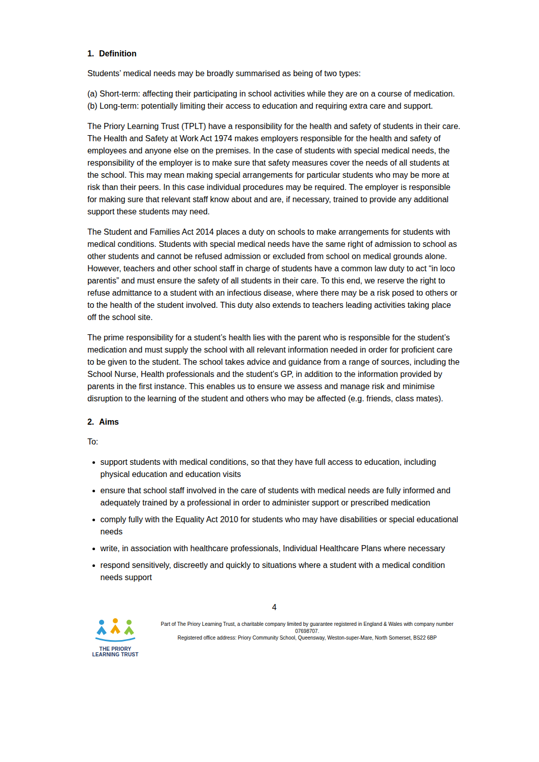1. Definition
Students’ medical needs may be broadly summarised as being of two types:
(a) Short-term: affecting their participating in school activities while they are on a course of medication. (b) Long-term: potentially limiting their access to education and requiring extra care and support.
The Priory Learning Trust (TPLT) have a responsibility for the health and safety of students in their care. The Health and Safety at Work Act 1974 makes employers responsible for the health and safety of employees and anyone else on the premises. In the case of students with special medical needs, the responsibility of the employer is to make sure that safety measures cover the needs of all students at the school. This may mean making special arrangements for particular students who may be more at risk than their peers. In this case individual procedures may be required. The employer is responsible for making sure that relevant staff know about and are, if necessary, trained to provide any additional support these students may need.
The Student and Families Act 2014 places a duty on schools to make arrangements for students with medical conditions. Students with special medical needs have the same right of admission to school as other students and cannot be refused admission or excluded from school on medical grounds alone. However, teachers and other school staff in charge of students have a common law duty to act “in loco parentis” and must ensure the safety of all students in their care. To this end, we reserve the right to refuse admittance to a student with an infectious disease, where there may be a risk posed to others or to the health of the student involved. This duty also extends to teachers leading activities taking place off the school site.
The prime responsibility for a student’s health lies with the parent who is responsible for the student’s medication and must supply the school with all relevant information needed in order for proficient care to be given to the student. The school takes advice and guidance from a range of sources, including the School Nurse, Health professionals and the student’s GP, in addition to the information provided by parents in the first instance. This enables us to ensure we assess and manage risk and minimise disruption to the learning of the student and others who may be affected (e.g. friends, class mates).
2. Aims
To:
support students with medical conditions, so that they have full access to education, including physical education and education visits
ensure that school staff involved in the care of students with medical needs are fully informed and adequately trained by a professional in order to administer support or prescribed medication
comply fully with the Equality Act 2010 for students who may have disabilities or special educational needs
write, in association with healthcare professionals, Individual Healthcare Plans where necessary
respond sensitively, discreetly and quickly to situations where a student with a medical condition needs support
4
THE PRIORYLEARNING TRUST
Part of The Priory Learning Trust, a charitable company limited by guarantee registered in England & Wales with company number 07698707.
Registered office address: Priory Community School, Queensway, Weston-super-Mare, North Somerset, BS22 6BP